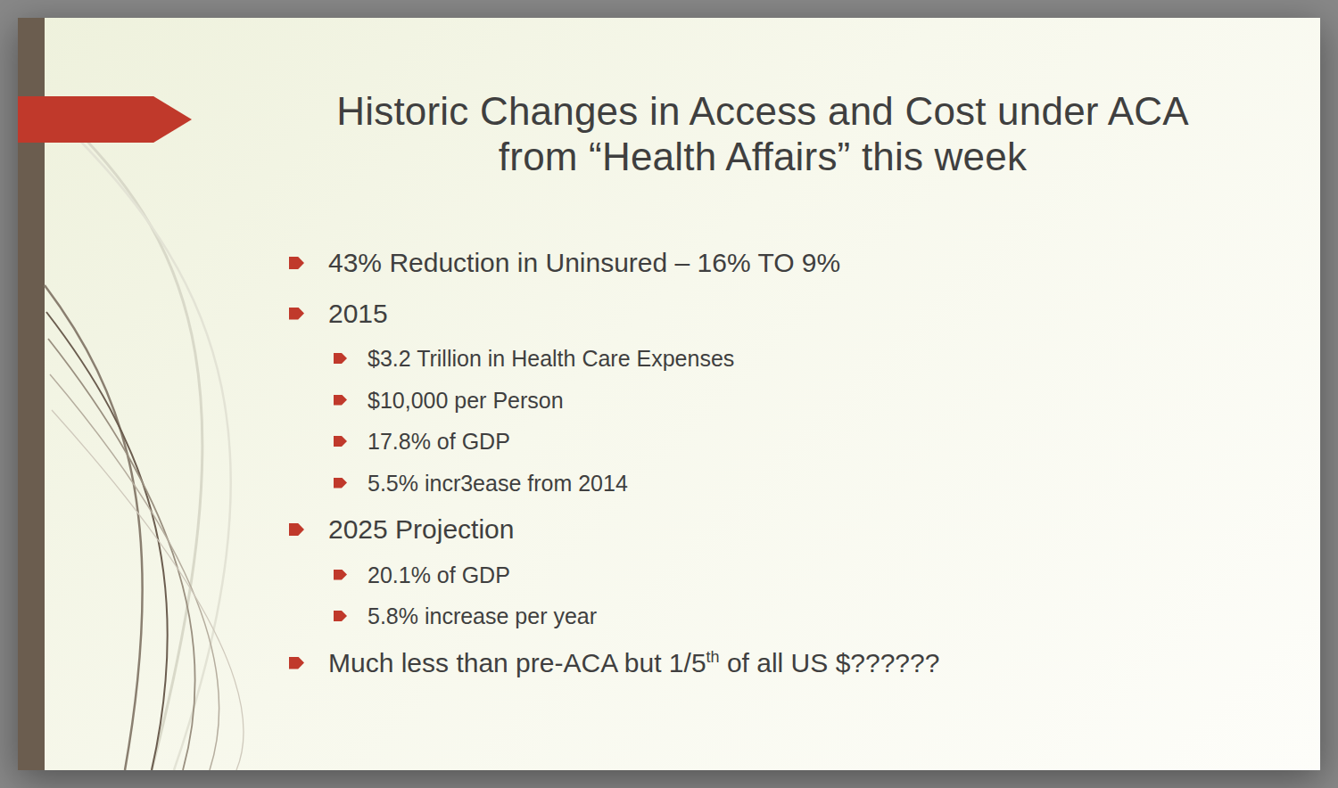Historic Changes in Access and Cost under ACA
from “Health Affairs” this week
43% Reduction in Uninsured – 16% TO 9%
2015
$3.2 Trillion in Health Care Expenses
$10,000 per Person
17.8% of GDP
5.5% incr3ease from 2014
2025 Projection
20.1% of GDP
5.8% increase per year
Much less than pre-ACA but 1/5th of all US $??????